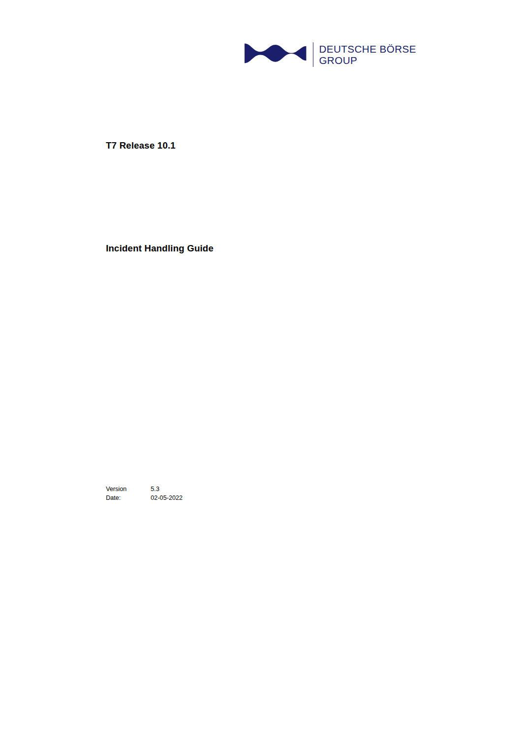DEUTSCHE BÖRSE
GROUP
T7 Release 10.1
Incident Handling Guide
| Version | 5.3 |
| Date: | 02-05-2022 |